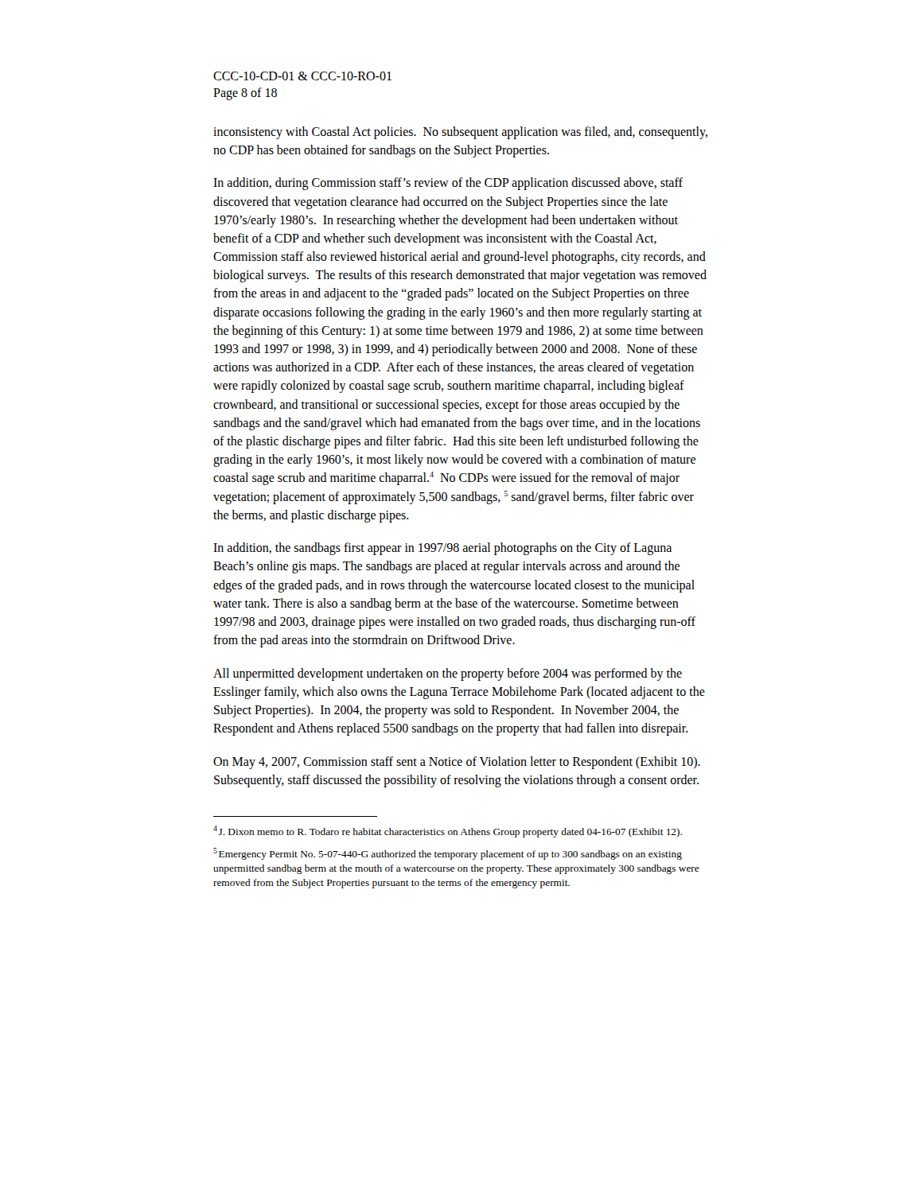CCC-10-CD-01 & CCC-10-RO-01
Page 8 of 18
inconsistency with Coastal Act policies. No subsequent application was filed, and, consequently, no CDP has been obtained for sandbags on the Subject Properties.
In addition, during Commission staff’s review of the CDP application discussed above, staff discovered that vegetation clearance had occurred on the Subject Properties since the late 1970’s/early 1980’s. In researching whether the development had been undertaken without benefit of a CDP and whether such development was inconsistent with the Coastal Act, Commission staff also reviewed historical aerial and ground-level photographs, city records, and biological surveys. The results of this research demonstrated that major vegetation was removed from the areas in and adjacent to the “graded pads” located on the Subject Properties on three disparate occasions following the grading in the early 1960’s and then more regularly starting at the beginning of this Century: 1) at some time between 1979 and 1986, 2) at some time between 1993 and 1997 or 1998, 3) in 1999, and 4) periodically between 2000 and 2008. None of these actions was authorized in a CDP. After each of these instances, the areas cleared of vegetation were rapidly colonized by coastal sage scrub, southern maritime chaparral, including bigleaf crownbeard, and transitional or successional species, except for those areas occupied by the sandbags and the sand/gravel which had emanated from the bags over time, and in the locations of the plastic discharge pipes and filter fabric. Had this site been left undisturbed following the grading in the early 1960’s, it most likely now would be covered with a combination of mature coastal sage scrub and maritime chaparral.4 No CDPs were issued for the removal of major vegetation; placement of approximately 5,500 sandbags, 5 sand/gravel berms, filter fabric over the berms, and plastic discharge pipes.
In addition, the sandbags first appear in 1997/98 aerial photographs on the City of Laguna Beach’s online gis maps. The sandbags are placed at regular intervals across and around the edges of the graded pads, and in rows through the watercourse located closest to the municipal water tank. There is also a sandbag berm at the base of the watercourse. Sometime between 1997/98 and 2003, drainage pipes were installed on two graded roads, thus discharging run-off from the pad areas into the stormdrain on Driftwood Drive.
All unpermitted development undertaken on the property before 2004 was performed by the Esslinger family, which also owns the Laguna Terrace Mobilehome Park (located adjacent to the Subject Properties). In 2004, the property was sold to Respondent. In November 2004, the Respondent and Athens replaced 5500 sandbags on the property that had fallen into disrepair.
On May 4, 2007, Commission staff sent a Notice of Violation letter to Respondent (Exhibit 10). Subsequently, staff discussed the possibility of resolving the violations through a consent order.
4 J. Dixon memo to R. Todaro re habitat characteristics on Athens Group property dated 04-16-07 (Exhibit 12).
5 Emergency Permit No. 5-07-440-G authorized the temporary placement of up to 300 sandbags on an existing unpermitted sandbag berm at the mouth of a watercourse on the property. These approximately 300 sandbags were removed from the Subject Properties pursuant to the terms of the emergency permit.